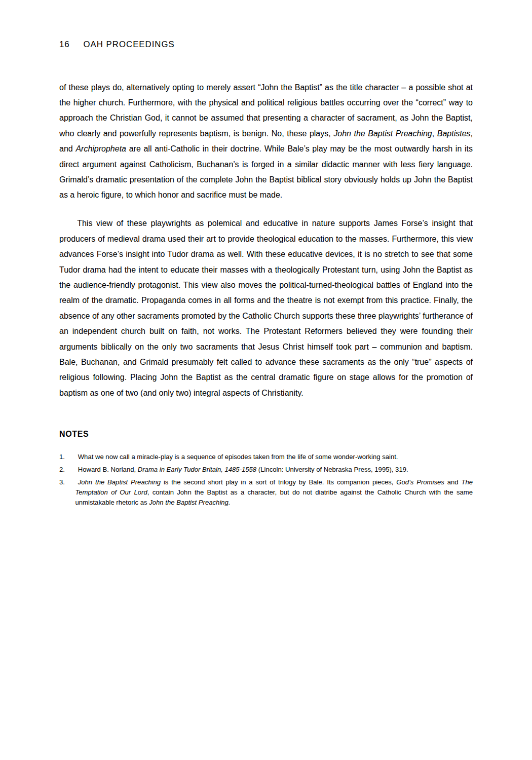16 OAH PROCEEDINGS
of these plays do, alternatively opting to merely assert “John the Baptist” as the title character – a possible shot at the higher church. Furthermore, with the physical and political religious battles occurring over the “correct” way to approach the Christian God, it cannot be assumed that presenting a character of sacrament, as John the Baptist, who clearly and powerfully represents baptism, is benign. No, these plays, John the Baptist Preaching, Baptistes, and Archipropheta are all anti-Catholic in their doctrine. While Bale’s play may be the most outwardly harsh in its direct argument against Catholicism, Buchanan’s is forged in a similar didactic manner with less fiery language. Grimald’s dramatic presentation of the complete John the Baptist biblical story obviously holds up John the Baptist as a heroic figure, to which honor and sacrifice must be made.
This view of these playwrights as polemical and educative in nature supports James Forse’s insight that producers of medieval drama used their art to provide theological education to the masses. Furthermore, this view advances Forse’s insight into Tudor drama as well. With these educative devices, it is no stretch to see that some Tudor drama had the intent to educate their masses with a theologically Protestant turn, using John the Baptist as the audience-friendly protagonist. This view also moves the political-turned-theological battles of England into the realm of the dramatic. Propaganda comes in all forms and the theatre is not exempt from this practice. Finally, the absence of any other sacraments promoted by the Catholic Church supports these three playwrights’ furtherance of an independent church built on faith, not works. The Protestant Reformers believed they were founding their arguments biblically on the only two sacraments that Jesus Christ himself took part – communion and baptism. Bale, Buchanan, and Grimald presumably felt called to advance these sacraments as the only “true” aspects of religious following. Placing John the Baptist as the central dramatic figure on stage allows for the promotion of baptism as one of two (and only two) integral aspects of Christianity.
NOTES
1. What we now call a miracle-play is a sequence of episodes taken from the life of some wonder-working saint.
2. Howard B. Norland, Drama in Early Tudor Britain, 1485-1558 (Lincoln: University of Nebraska Press, 1995), 319.
3. John the Baptist Preaching is the second short play in a sort of trilogy by Bale. Its companion pieces, God’s Promises and The Temptation of Our Lord, contain John the Baptist as a character, but do not diatribe against the Catholic Church with the same unmistakable rhetoric as John the Baptist Preaching.